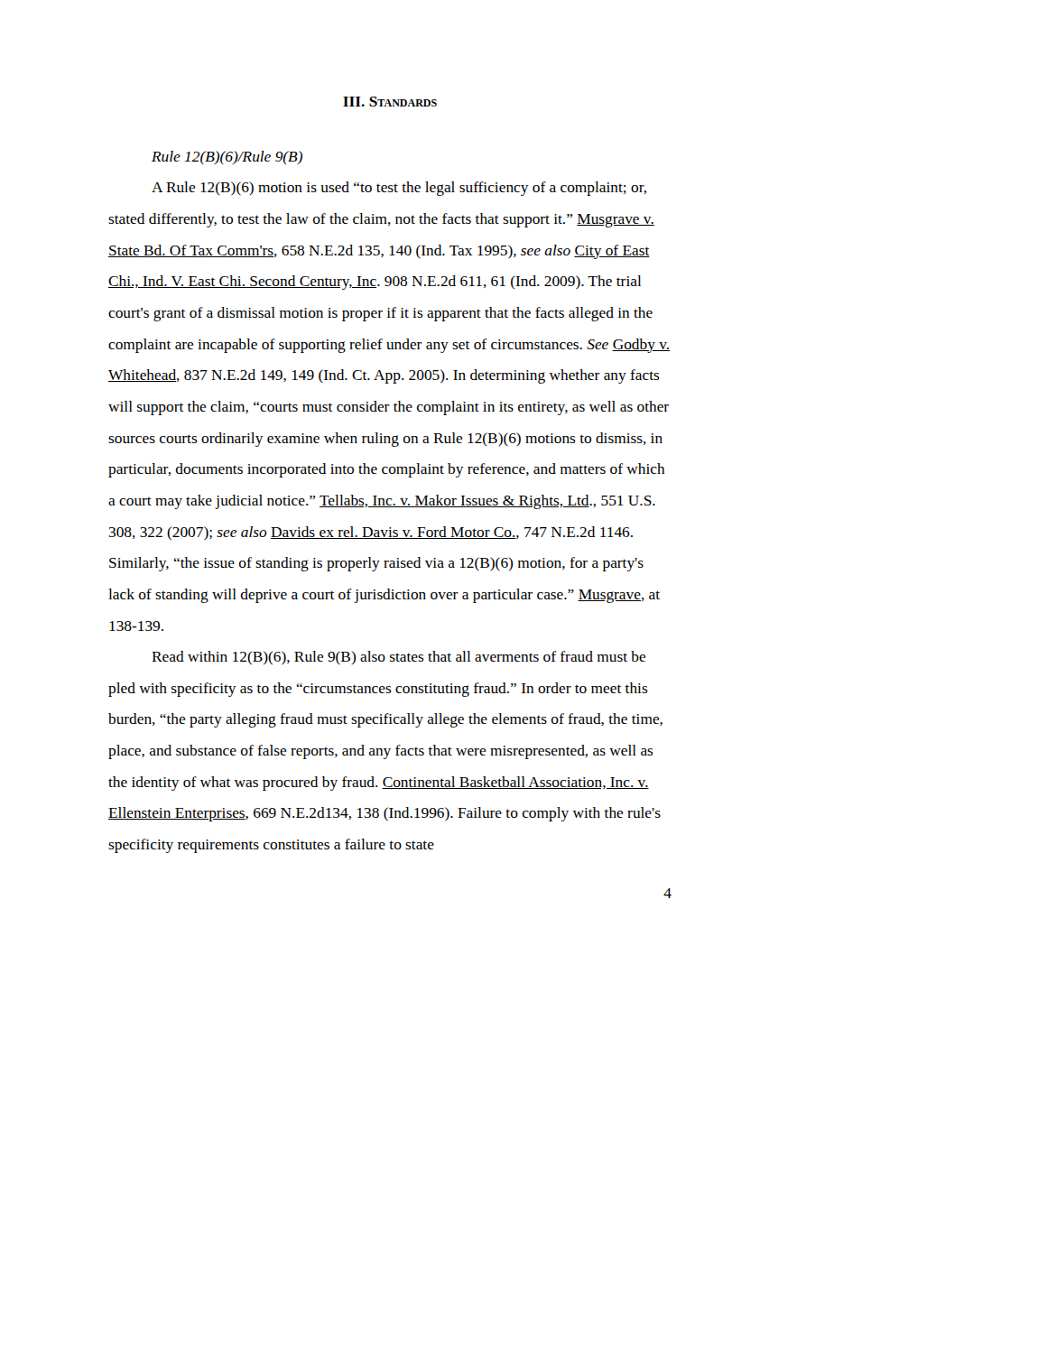III. Standards
Rule 12(B)(6)/Rule 9(B)
A Rule 12(B)(6) motion is used “to test the legal sufficiency of a complaint; or, stated differently, to test the law of the claim, not the facts that support it.” Musgrave v. State Bd. Of Tax Comm'rs, 658 N.E.2d 135, 140 (Ind. Tax 1995), see also City of East Chi., Ind. V. East Chi. Second Century, Inc. 908 N.E.2d 611, 61 (Ind. 2009). The trial court's grant of a dismissal motion is proper if it is apparent that the facts alleged in the complaint are incapable of supporting relief under any set of circumstances. See Godby v. Whitehead, 837 N.E.2d 149, 149 (Ind. Ct. App. 2005). In determining whether any facts will support the claim, “courts must consider the complaint in its entirety, as well as other sources courts ordinarily examine when ruling on a Rule 12(B)(6) motions to dismiss, in particular, documents incorporated into the complaint by reference, and matters of which a court may take judicial notice.” Tellabs, Inc. v. Makor Issues & Rights, Ltd., 551 U.S. 308, 322 (2007); see also Davids ex rel. Davis v. Ford Motor Co., 747 N.E.2d 1146. Similarly, “the issue of standing is properly raised via a 12(B)(6) motion, for a party's lack of standing will deprive a court of jurisdiction over a particular case.” Musgrave, at 138-139.
Read within 12(B)(6), Rule 9(B) also states that all averments of fraud must be pled with specificity as to the “circumstances constituting fraud.” In order to meet this burden, “the party alleging fraud must specifically allege the elements of fraud, the time, place, and substance of false reports, and any facts that were misrepresented, as well as the identity of what was procured by fraud. Continental Basketball Association, Inc. v. Ellenstein Enterprises, 669 N.E.2d134, 138 (Ind.1996). Failure to comply with the rule's specificity requirements constitutes a failure to state
4